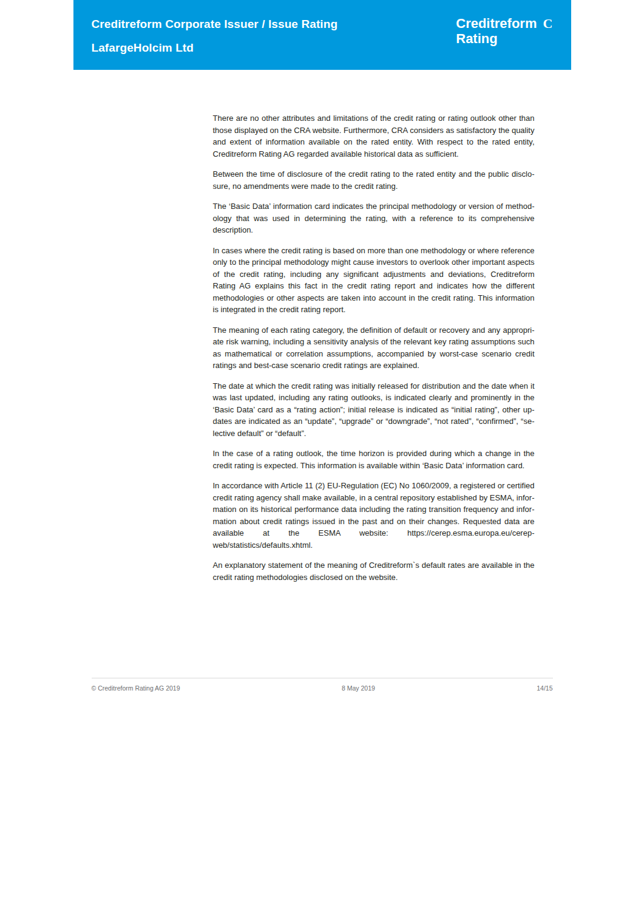Creditreform Corporate Issuer / Issue Rating
LafargeHolcim Ltd
Creditreform C
Rating
There are no other attributes and limitations of the credit rating or rating outlook other than those displayed on the CRA website. Furthermore, CRA considers as satisfactory the quality and extent of information available on the rated entity. With respect to the rated entity, Creditreform Rating AG regarded available historical data as sufficient.
Between the time of disclosure of the credit rating to the rated entity and the public disclosure, no amendments were made to the credit rating.
The ‘Basic Data’ information card indicates the principal methodology or version of methodology that was used in determining the rating, with a reference to its comprehensive description.
In cases where the credit rating is based on more than one methodology or where reference only to the principal methodology might cause investors to overlook other important aspects of the credit rating, including any significant adjustments and deviations, Creditreform Rating AG explains this fact in the credit rating report and indicates how the different methodologies or other aspects are taken into account in the credit rating. This information is integrated in the credit rating report.
The meaning of each rating category, the definition of default or recovery and any appropriate risk warning, including a sensitivity analysis of the relevant key rating assumptions such as mathematical or correlation assumptions, accompanied by worst-case scenario credit ratings and best-case scenario credit ratings are explained.
The date at which the credit rating was initially released for distribution and the date when it was last updated, including any rating outlooks, is indicated clearly and prominently in the ‘Basic Data’ card as a “rating action”; initial release is indicated as “initial rating”, other updates are indicated as an “update”, “upgrade” or “downgrade”, “not rated”, “confirmed”, “selective default” or “default”.
In the case of a rating outlook, the time horizon is provided during which a change in the credit rating is expected. This information is available within ‘Basic Data’ information card.
In accordance with Article 11 (2) EU-Regulation (EC) No 1060/2009, a registered or certified credit rating agency shall make available, in a central repository established by ESMA, information on its historical performance data including the rating transition frequency and information about credit ratings issued in the past and on their changes. Requested data are available at the ESMA website: https://cerep.esma.europa.eu/cerep-web/statistics/defaults.xhtml.
An explanatory statement of the meaning of Creditreform`s default rates are available in the credit rating methodologies disclosed on the website.
© Creditreform Rating AG 2019
8 May 2019
14/15